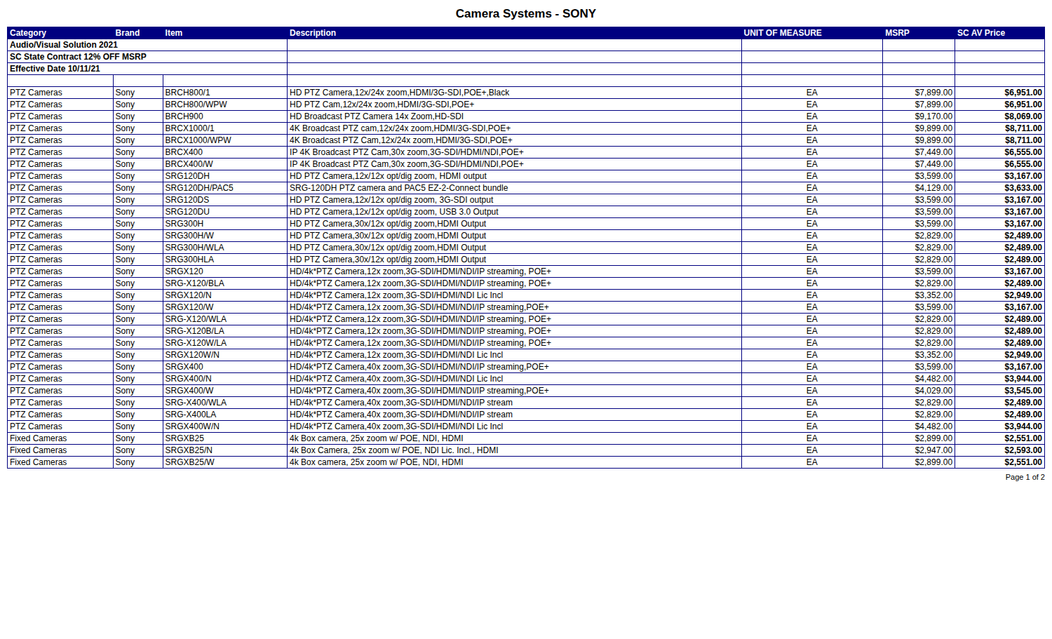Camera Systems - SONY
| Audio/Visual Solution 2021 | | | | |
| SC State Contract 12% OFF MSRP | | | | |
| Effective Date 10/11/21 | | | | |
| Category | Brand | Item | Description | UNIT OF MEASURE | MSRP | SC AV Price |
| PTZ Cameras | Sony | BRCH800/1 | HD PTZ Camera,12x/24x zoom,HDMI/3G-SDI,POE+,Black | EA | $7,899.00 | $6,951.00 |
| PTZ Cameras | Sony | BRCH800/WPW | HD PTZ Cam,12x/24x zoom,HDMI/3G-SDI,POE+ | EA | $7,899.00 | $6,951.00 |
| PTZ Cameras | Sony | BRCH900 | HD Broadcast PTZ Camera 14x Zoom,HD-SDI | EA | $9,170.00 | $8,069.00 |
| PTZ Cameras | Sony | BRCX1000/1 | 4K Broadcast PTZ cam,12x/24x zoom,HDMI/3G-SDI,POE+ | EA | $9,899.00 | $8,711.00 |
| PTZ Cameras | Sony | BRCX1000/WPW | 4K Broadcast PTZ Cam,12x/24x zoom,HDMI/3G-SDI,POE+ | EA | $9,899.00 | $8,711.00 |
| PTZ Cameras | Sony | BRCX400 | IP 4K Broadcast PTZ Cam,30x zoom,3G-SDI/HDMI/NDI,POE+ | EA | $7,449.00 | $6,555.00 |
| PTZ Cameras | Sony | BRCX400/W | IP 4K Broadcast PTZ Cam,30x zoom,3G-SDI/HDMI/NDI,POE+ | EA | $7,449.00 | $6,555.00 |
| PTZ Cameras | Sony | SRG120DH | HD PTZ Camera,12x/12x opt/dig zoom, HDMI output | EA | $3,599.00 | $3,167.00 |
| PTZ Cameras | Sony | SRG120DH/PAC5 | SRG-120DH PTZ camera and PAC5 EZ-2-Connect bundle | EA | $4,129.00 | $3,633.00 |
| PTZ Cameras | Sony | SRG120DS | HD PTZ Camera,12x/12x opt/dig zoom, 3G-SDI output | EA | $3,599.00 | $3,167.00 |
| PTZ Cameras | Sony | SRG120DU | HD PTZ Camera,12x/12x opt/dig zoom, USB 3.0 Output | EA | $3,599.00 | $3,167.00 |
| PTZ Cameras | Sony | SRG300H | HD PTZ Camera,30x/12x opt/dig zoom,HDMI Output | EA | $3,599.00 | $3,167.00 |
| PTZ Cameras | Sony | SRG300H/W | HD PTZ Camera,30x/12x opt/dig zoom,HDMI Output | EA | $2,829.00 | $2,489.00 |
| PTZ Cameras | Sony | SRG300H/WLA | HD PTZ Camera,30x/12x opt/dig zoom,HDMI Output | EA | $2,829.00 | $2,489.00 |
| PTZ Cameras | Sony | SRG300HLA | HD PTZ Camera,30x/12x opt/dig zoom,HDMI Output | EA | $2,829.00 | $2,489.00 |
| PTZ Cameras | Sony | SRGX120 | HD/4k*PTZ Camera,12x zoom,3G-SDI/HDMI/NDI/IP streaming, POE+ | EA | $3,599.00 | $3,167.00 |
| PTZ Cameras | Sony | SRG-X120/BLA | HD/4k*PTZ Camera,12x zoom,3G-SDI/HDMI/NDI/IP streaming, POE+ | EA | $2,829.00 | $2,489.00 |
| PTZ Cameras | Sony | SRGX120/N | HD/4k*PTZ Camera,12x zoom,3G-SDI/HDMI/NDI Lic Incl | EA | $3,352.00 | $2,949.00 |
| PTZ Cameras | Sony | SRGX120/W | HD/4k*PTZ Camera,12x zoom,3G-SDI/HDMI/NDI/IP streaming,POE+ | EA | $3,599.00 | $3,167.00 |
| PTZ Cameras | Sony | SRG-X120/WLA | HD/4k*PTZ Camera,12x zoom,3G-SDI/HDMI/NDI/IP streaming, POE+ | EA | $2,829.00 | $2,489.00 |
| PTZ Cameras | Sony | SRG-X120B/LA | HD/4k*PTZ Camera,12x zoom,3G-SDI/HDMI/NDI/IP streaming, POE+ | EA | $2,829.00 | $2,489.00 |
| PTZ Cameras | Sony | SRG-X120W/LA | HD/4k*PTZ Camera,12x zoom,3G-SDI/HDMI/NDI/IP streaming, POE+ | EA | $2,829.00 | $2,489.00 |
| PTZ Cameras | Sony | SRGX120W/N | HD/4k*PTZ Camera,12x zoom,3G-SDI/HDMI/NDI Lic Incl | EA | $3,352.00 | $2,949.00 |
| PTZ Cameras | Sony | SRGX400 | HD/4k*PTZ Camera,40x zoom,3G-SDI/HDMI/NDI/IP streaming,POE+ | EA | $3,599.00 | $3,167.00 |
| PTZ Cameras | Sony | SRGX400/N | HD/4k*PTZ Camera,40x zoom,3G-SDI/HDMI/NDI Lic Incl | EA | $4,482.00 | $3,944.00 |
| PTZ Cameras | Sony | SRGX400/W | HD/4k*PTZ Camera,40x zoom,3G-SDI/HDMI/NDI/IP streaming,POE+ | EA | $4,029.00 | $3,545.00 |
| PTZ Cameras | Sony | SRG-X400/WLA | HD/4k*PTZ Camera,40x zoom,3G-SDI/HDMI/NDI/IP stream | EA | $2,829.00 | $2,489.00 |
| PTZ Cameras | Sony | SRG-X400LA | HD/4k*PTZ Camera,40x zoom,3G-SDI/HDMI/NDI/IP stream | EA | $2,829.00 | $2,489.00 |
| PTZ Cameras | Sony | SRGX400W/N | HD/4k*PTZ Camera,40x zoom,3G-SDI/HDMI/NDI Lic Incl | EA | $4,482.00 | $3,944.00 |
| Fixed Cameras | Sony | SRGXB25 | 4k Box camera, 25x zoom w/ POE, NDI, HDMI | EA | $2,899.00 | $2,551.00 |
| Fixed Cameras | Sony | SRGXB25/N | 4k Box Camera, 25x zoom w/ POE, NDI Lic. Incl., HDMI | EA | $2,947.00 | $2,593.00 |
| Fixed Cameras | Sony | SRGXB25/W | 4k Box camera, 25x zoom w/ POE, NDI, HDMI | EA | $2,899.00 | $2,551.00 |
Page 1 of 2